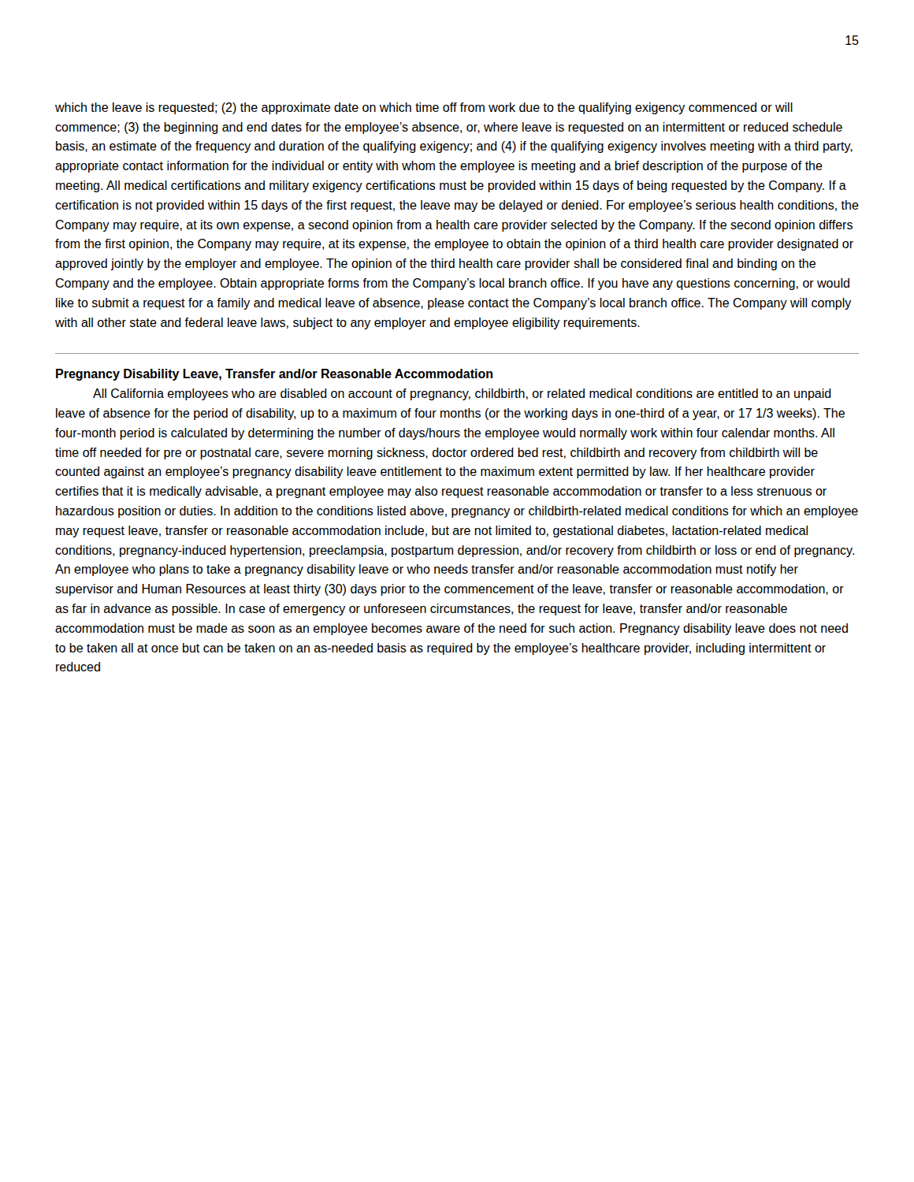15
which the leave is requested; (2) the approximate date on which time off from work due to the qualifying exigency commenced or will commence; (3) the beginning and end dates for the employee’s absence, or, where leave is requested on an intermittent or reduced schedule basis, an estimate of the frequency and duration of the qualifying exigency; and (4) if the qualifying exigency involves meeting with a third party, appropriate contact information for the individual or entity with whom the employee is meeting and a brief description of the purpose of the meeting. All medical certifications and military exigency certifications must be provided within 15 days of being requested by the Company. If a certification is not provided within 15 days of the first request, the leave may be delayed or denied. For employee’s serious health conditions, the Company may require, at its own expense, a second opinion from a health care provider selected by the Company. If the second opinion differs from the first opinion, the Company may require, at its expense, the employee to obtain the opinion of a third health care provider designated or approved jointly by the employer and employee. The opinion of the third health care provider shall be considered final and binding on the Company and the employee. Obtain appropriate forms from the Company’s local branch office. If you have any questions concerning, or would like to submit a request for a family and medical leave of absence, please contact the Company’s local branch office. The Company will comply with all other state and federal leave laws, subject to any employer and employee eligibility requirements.
Pregnancy Disability Leave, Transfer and/or Reasonable Accommodation
All California employees who are disabled on account of pregnancy, childbirth, or related medical conditions are entitled to an unpaid leave of absence for the period of disability, up to a maximum of four months (or the working days in one-third of a year, or 17 1/3 weeks). The four-month period is calculated by determining the number of days/hours the employee would normally work within four calendar months. All time off needed for pre or postnatal care, severe morning sickness, doctor ordered bed rest, childbirth and recovery from childbirth will be counted against an employee’s pregnancy disability leave entitlement to the maximum extent permitted by law. If her healthcare provider certifies that it is medically advisable, a pregnant employee may also request reasonable accommodation or transfer to a less strenuous or hazardous position or duties. In addition to the conditions listed above, pregnancy or childbirth-related medical conditions for which an employee may request leave, transfer or reasonable accommodation include, but are not limited to, gestational diabetes, lactation-related medical conditions, pregnancy-induced hypertension, preeclampsia, postpartum depression, and/or recovery from childbirth or loss or end of pregnancy. An employee who plans to take a pregnancy disability leave or who needs transfer and/or reasonable accommodation must notify her supervisor and Human Resources at least thirty (30) days prior to the commencement of the leave, transfer or reasonable accommodation, or as far in advance as possible. In case of emergency or unforeseen circumstances, the request for leave, transfer and/or reasonable accommodation must be made as soon as an employee becomes aware of the need for such action. Pregnancy disability leave does not need to be taken all at once but can be taken on an as-needed basis as required by the employee’s healthcare provider, including intermittent or reduced